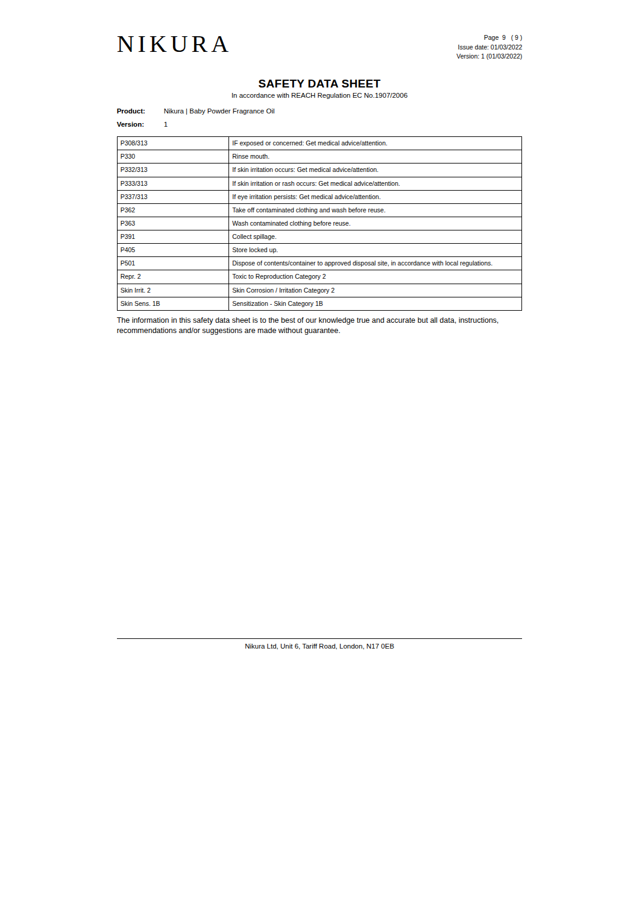NIKURA
Page 9 ( 9 )
Issue date: 01/03/2022
Version: 1 (01/03/2022)
SAFETY DATA SHEET
In accordance with REACH Regulation EC No.1907/2006
Product: Nikura | Baby Powder Fragrance Oil
Version: 1
| P308/313 | IF exposed or concerned: Get medical advice/attention. |
| P330 | Rinse mouth. |
| P332/313 | If skin irritation occurs: Get medical advice/attention. |
| P333/313 | If skin irritation or rash occurs: Get medical advice/attention. |
| P337/313 | If eye irritation persists: Get medical advice/attention. |
| P362 | Take off contaminated clothing and wash before reuse. |
| P363 | Wash contaminated clothing before reuse. |
| P391 | Collect spillage. |
| P405 | Store locked up. |
| P501 | Dispose of contents/container to approved disposal site, in accordance with local regulations. |
| Repr. 2 | Toxic to Reproduction Category 2 |
| Skin Irrit. 2 | Skin Corrosion / Irritation Category 2 |
| Skin Sens. 1B | Sensitization - Skin Category 1B |
The information in this safety data sheet is to the best of our knowledge true and accurate but all data, instructions, recommendations and/or suggestions are made without guarantee.
Nikura Ltd, Unit 6, Tariff Road, London, N17 0EB